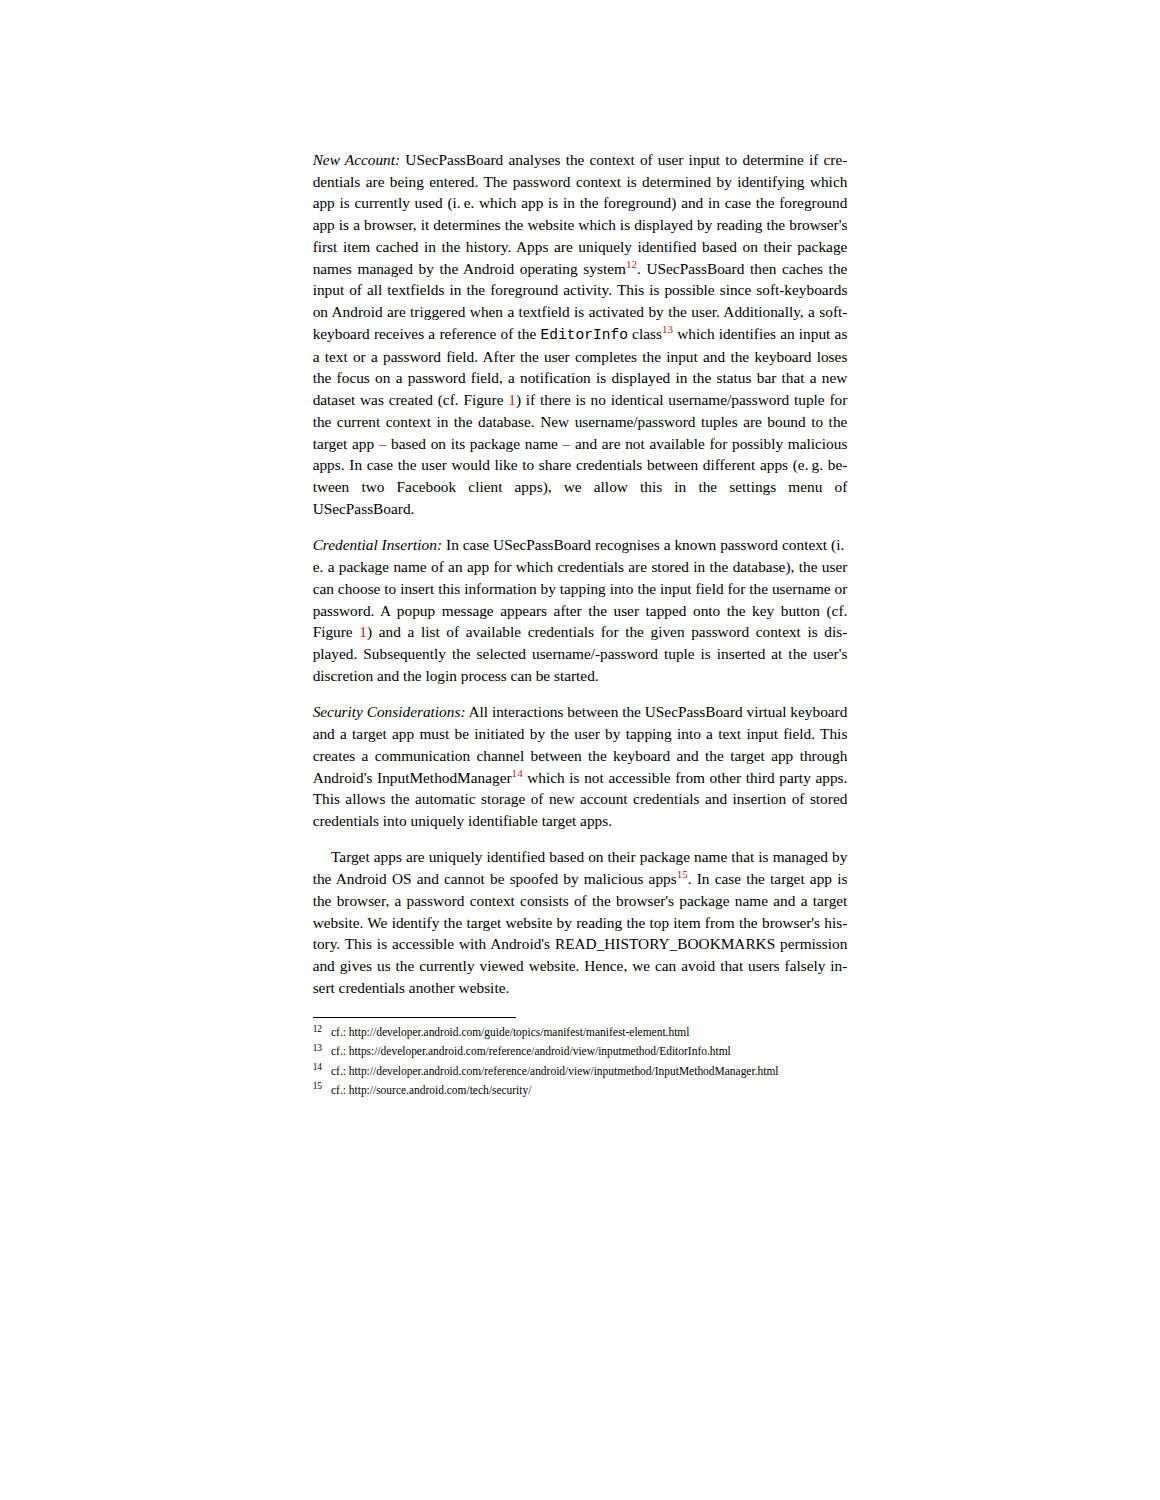New Account: USecPassBoard analyses the context of user input to determine if credentials are being entered. The password context is determined by identifying which app is currently used (i. e. which app is in the foreground) and in case the foreground app is a browser, it determines the website which is displayed by reading the browser's first item cached in the history. Apps are uniquely identified based on their package names managed by the Android operating system12. USecPassBoard then caches the input of all textfields in the foreground activity. This is possible since soft-keyboards on Android are triggered when a textfield is activated by the user. Additionally, a soft-keyboard receives a reference of the EditorInfo class13 which identifies an input as a text or a password field. After the user completes the input and the keyboard loses the focus on a password field, a notification is displayed in the status bar that a new dataset was created (cf. Figure 1) if there is no identical username/password tuple for the current context in the database. New username/password tuples are bound to the target app – based on its package name – and are not available for possibly malicious apps. In case the user would like to share credentials between different apps (e. g. between two Facebook client apps), we allow this in the settings menu of USecPassBoard.
Credential Insertion: In case USecPassBoard recognises a known password context (i. e. a package name of an app for which credentials are stored in the database), the user can choose to insert this information by tapping into the input field for the username or password. A popup message appears after the user tapped onto the key button (cf. Figure 1) and a list of available credentials for the given password context is displayed. Subsequently the selected username/-password tuple is inserted at the user's discretion and the login process can be started.
Security Considerations: All interactions between the USecPassBoard virtual keyboard and a target app must be initiated by the user by tapping into a text input field. This creates a communication channel between the keyboard and the target app through Android's InputMethodManager14 which is not accessible from other third party apps. This allows the automatic storage of new account credentials and insertion of stored credentials into uniquely identifiable target apps.
Target apps are uniquely identified based on their package name that is managed by the Android OS and cannot be spoofed by malicious apps15. In case the target app is the browser, a password context consists of the browser's package name and a target website. We identify the target website by reading the top item from the browser's history. This is accessible with Android's READ_HISTORY_BOOKMARKS permission and gives us the currently viewed website. Hence, we can avoid that users falsely insert credentials another website.
12cf.: http://developer.android.com/guide/topics/manifest/manifest-element.html
13cf.: https://developer.android.com/reference/android/view/inputmethod/EditorInfo.html
14cf.: http://developer.android.com/reference/android/view/inputmethod/InputMethodManager.html
15cf.: http://source.android.com/tech/security/